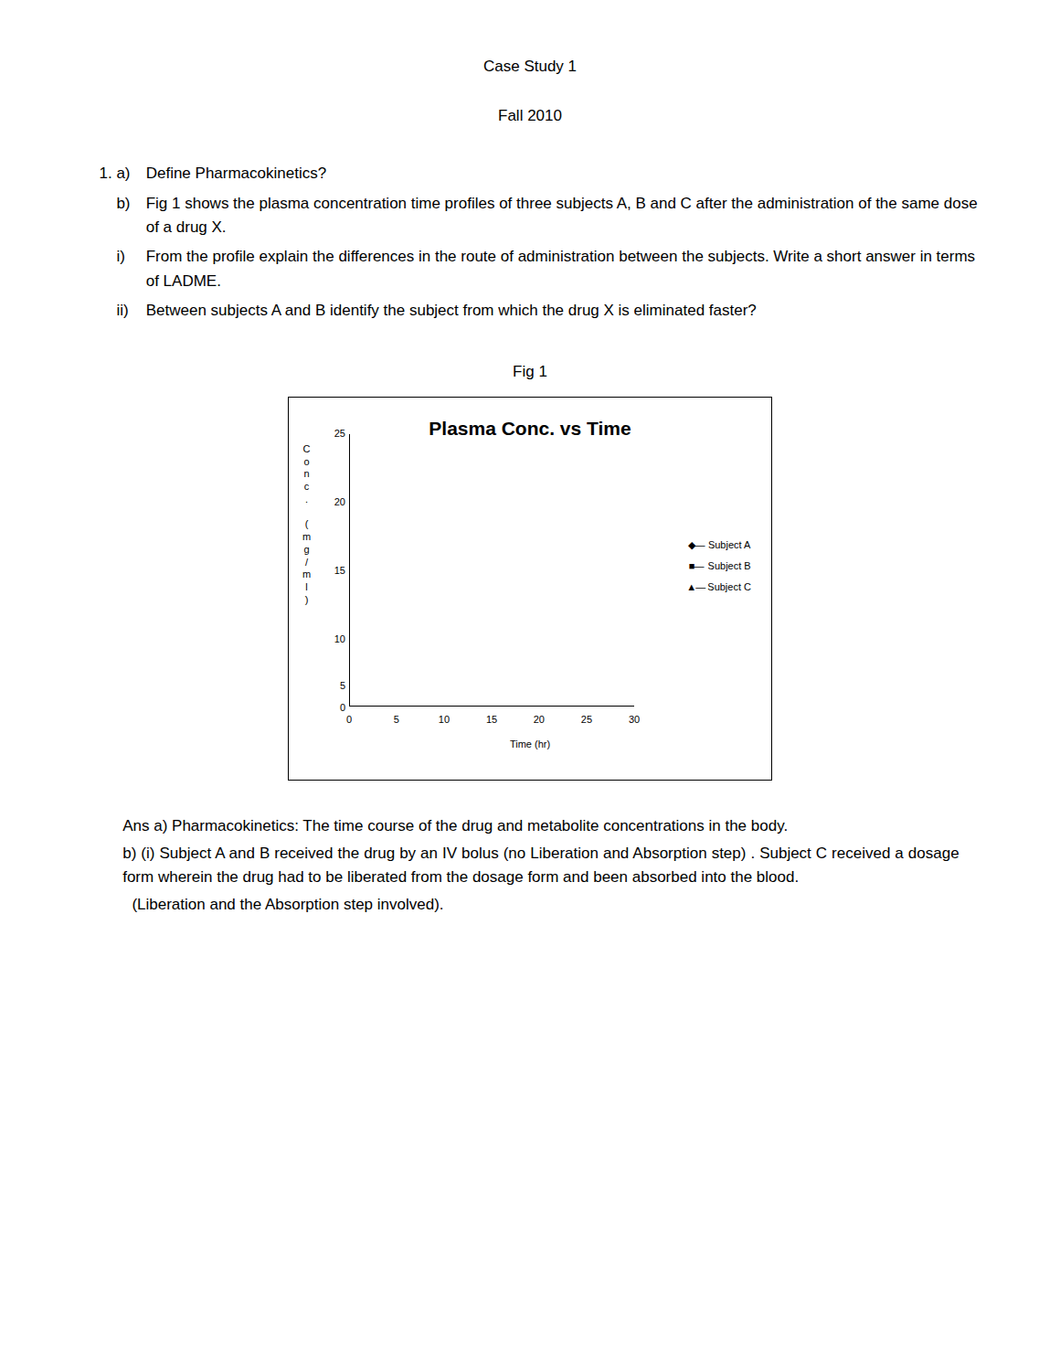Case Study 1
Fall 2010
a) Define Pharmacokinetics?
b) Fig 1 shows the plasma concentration time profiles of three subjects A, B and C after the administration of the same dose of a drug X.
i) From the profile explain the differences in the route of administration between the subjects. Write a short answer in terms of LADME.
ii) Between subjects A and B identify the subject from which the drug X is eliminated faster?
Fig 1
Plasma Conc. vs Time
Conc. (mg/ml)
25 20 15 10 5 0
0 5 10 15 20 25 30
Time (hr)
◆—Subject A
■—Subject B
▲—Subject C
Ans a) Pharmacokinetics: The time course of the drug and metabolite concentrations in the body.
b) (i) Subject A and B received the drug by an IV bolus (no Liberation and Absorption step) . Subject C received a dosage form wherein the drug had to be liberated from the dosage form and been absorbed into the blood.
(Liberation and the Absorption step involved).